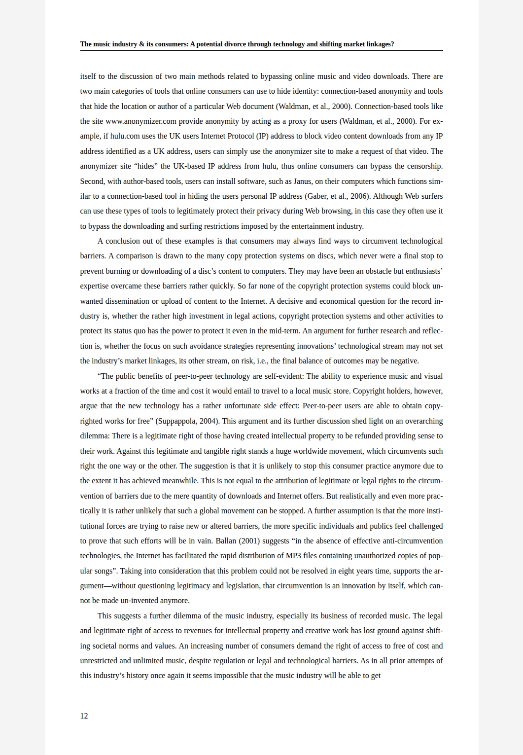The music industry & its consumers: A potential divorce through technology and shifting market linkages?
itself to the discussion of two main methods related to bypassing online music and video downloads. There are two main categories of tools that online consumers can use to hide identity: connection-based anonymity and tools that hide the location or author of a particular Web document (Waldman, et al., 2000). Connection-based tools like the site www.anonymizer.com provide anonymity by acting as a proxy for users (Waldman, et al., 2000). For example, if hulu.com uses the UK users Internet Protocol (IP) address to block video content downloads from any IP address identified as a UK address, users can simply use the anonymizer site to make a request of that video. The anonymizer site “hides” the UK-based IP address from hulu, thus online consumers can bypass the censorship. Second, with author-based tools, users can install software, such as Janus, on their computers which functions similar to a connection-based tool in hiding the users personal IP address (Gaber, et al., 2006). Although Web surfers can use these types of tools to legitimately protect their privacy during Web browsing, in this case they often use it to bypass the downloading and surfing restrictions imposed by the entertainment industry.
A conclusion out of these examples is that consumers may always find ways to circumvent technological barriers. A comparison is drawn to the many copy protection systems on discs, which never were a final stop to prevent burning or downloading of a disc’s content to computers. They may have been an obstacle but enthusiasts’ expertise overcame these barriers rather quickly. So far none of the copyright protection systems could block unwanted dissemination or upload of content to the Internet. A decisive and economical question for the record industry is, whether the rather high investment in legal actions, copyright protection systems and other activities to protect its status quo has the power to protect it even in the mid-term. An argument for further research and reflection is, whether the focus on such avoidance strategies representing innovations’ technological stream may not set the industry’s market linkages, its other stream, on risk, i.e., the final balance of outcomes may be negative.
“The public benefits of peer-to-peer technology are self-evident: The ability to experience music and visual works at a fraction of the time and cost it would entail to travel to a local music store. Copyright holders, however, argue that the new technology has a rather unfortunate side effect: Peer-to-peer users are able to obtain copyrighted works for free” (Suppappola, 2004). This argument and its further discussion shed light on an overarching dilemma: There is a legitimate right of those having created intellectual property to be refunded providing sense to their work. Against this legitimate and tangible right stands a huge worldwide movement, which circumvents such right the one way or the other. The suggestion is that it is unlikely to stop this consumer practice anymore due to the extent it has achieved meanwhile. This is not equal to the attribution of legitimate or legal rights to the circumvention of barriers due to the mere quantity of downloads and Internet offers. But realistically and even more practically it is rather unlikely that such a global movement can be stopped. A further assumption is that the more institutional forces are trying to raise new or altered barriers, the more specific individuals and publics feel challenged to prove that such efforts will be in vain. Ballan (2001) suggests “in the absence of effective anti-circumvention technologies, the Internet has facilitated the rapid distribution of MP3 files containing unauthorized copies of popular songs”. Taking into consideration that this problem could not be resolved in eight years time, supports the argument—without questioning legitimacy and legislation, that circumvention is an innovation by itself, which cannot be made un-invented anymore.
This suggests a further dilemma of the music industry, especially its business of recorded music. The legal and legitimate right of access to revenues for intellectual property and creative work has lost ground against shifting societal norms and values. An increasing number of consumers demand the right of access to free of cost and unrestricted and unlimited music, despite regulation or legal and technological barriers. As in all prior attempts of this industry’s history once again it seems impossible that the music industry will be able to get
12